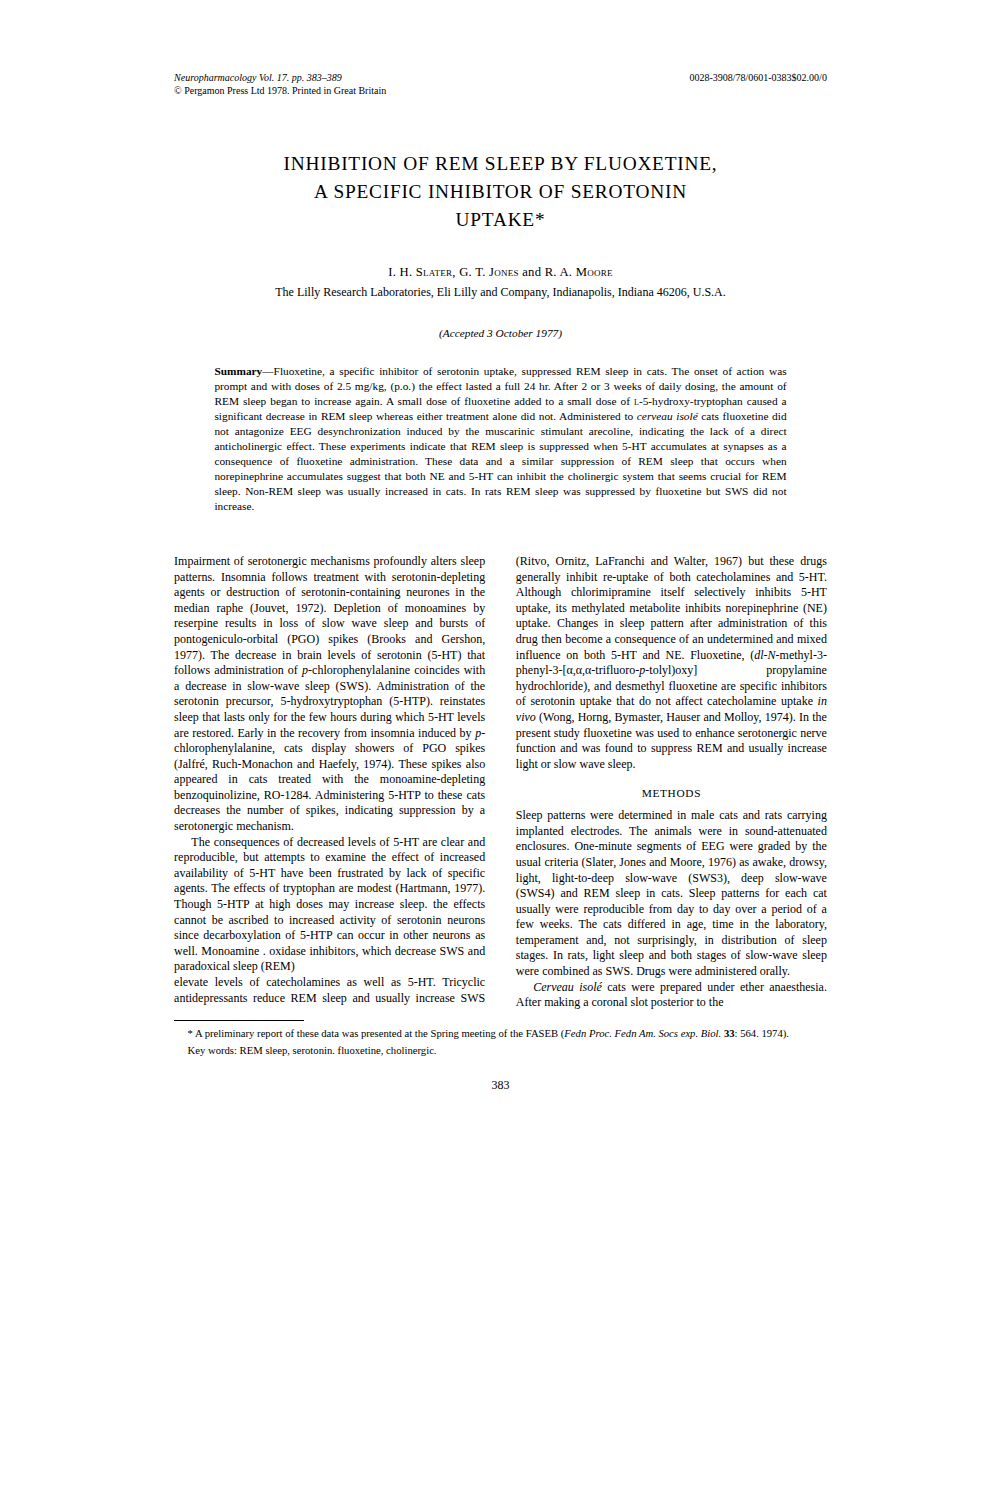Neuropharmacology Vol. 17. pp. 383–389
© Pergamon Press Ltd 1978. Printed in Great Britain
0028-3908/78/0601-0383$02.00/0
Inhibition of REM Sleep by Fluoxetine,
a Specific Inhibitor of Serotonin
Uptake*
I. H. Slater, G. T. Jones and R. A. Moore
The Lilly Research Laboratories, Eli Lilly and Company, Indianapolis, Indiana 46206, U.S.A.
(Accepted 3 October 1977)
Summary—Fluoxetine, a specific inhibitor of serotonin uptake, suppressed REM sleep in cats. The onset of action was prompt and with doses of 2.5 mg/kg, (p.o.) the effect lasted a full 24 hr. After 2 or 3 weeks of daily dosing, the amount of REM sleep began to increase again. A small dose of fluoxetine added to a small dose of l-5-hydroxy-tryptophan caused a significant decrease in REM sleep whereas either treatment alone did not. Administered to cerveau isolé cats fluoxetine did not antagonize EEG desynchronization induced by the muscarinic stimulant arecoline, indicating the lack of a direct anticholinergic effect. These experiments indicate that REM sleep is suppressed when 5-HT accumulates at synapses as a consequence of fluoxetine administration. These data and a similar suppression of REM sleep that occurs when norepinephrine accumulates suggest that both NE and 5-HT can inhibit the cholinergic system that seems crucial for REM sleep. Non-REM sleep was usually increased in cats. In rats REM sleep was suppressed by fluoxetine but SWS did not increase.
Impairment of serotonergic mechanisms profoundly alters sleep patterns. Insomnia follows treatment with serotonin-depleting agents or destruction of serotonin-containing neurones in the median raphe (Jouvet, 1972). Depletion of monoamines by reserpine results in loss of slow wave sleep and bursts of pontogeniculo-orbital (PGO) spikes (Brooks and Gershon, 1977). The decrease in brain levels of serotonin (5-HT) that follows administration of p-chlorophenylalanine coincides with a decrease in slow-wave sleep (SWS). Administration of the serotonin precursor, 5-hydroxytryptophan (5-HTP). reinstates sleep that lasts only for the few hours during which 5-HT levels are restored. Early in the recovery from insomnia induced by p-chlorophenylalanine, cats display showers of PGO spikes (Jalfré, Ruch-Monachon and Haefely, 1974). These spikes also appeared in cats treated with the monoamine-depleting benzoquinolizine, RO-1284. Administering 5-HTP to these cats decreases the number of spikes, indicating suppression by a serotonergic mechanism.
The consequences of decreased levels of 5-HT are clear and reproducible, but attempts to examine the effect of increased availability of 5-HT have been frustrated by lack of specific agents. The effects of tryptophan are modest (Hartmann, 1977). Though 5-HTP at high doses may increase sleep. the effects cannot be ascribed to increased activity of serotonin neurons since decarboxylation of 5-HTP can occur in other neurons as well. Monoamine . oxidase inhibitors, which decrease SWS and paradoxical sleep (REM)
elevate levels of catecholamines as well as 5-HT. Tricyclic antidepressants reduce REM sleep and usually increase SWS (Ritvo, Ornitz, LaFranchi and Walter, 1967) but these drugs generally inhibit re-uptake of both catecholamines and 5-HT. Although chlorimipramine itself selectively inhibits 5-HT uptake, its methylated metabolite inhibits norepinephrine (NE) uptake. Changes in sleep pattern after administration of this drug then become a consequence of an undetermined and mixed influence on both 5-HT and NE. Fluoxetine, (dl-N-methyl-3-phenyl-3-[α,α,α-trifluoro-p-tolyl)oxy] propylamine hydrochloride), and desmethyl fluoxetine are specific inhibitors of serotonin uptake that do not affect catecholamine uptake in vivo (Wong, Horng, Bymaster, Hauser and Molloy, 1974). In the present study fluoxetine was used to enhance serotonergic nerve function and was found to suppress REM and usually increase light or slow wave sleep.
Methods
Sleep patterns were determined in male cats and rats carrying implanted electrodes. The animals were in sound-attenuated enclosures. One-minute segments of EEG were graded by the usual criteria (Slater, Jones and Moore, 1976) as awake, drowsy, light, light-to-deep slow-wave (SWS3), deep slow-wave (SWS4) and REM sleep in cats. Sleep patterns for each cat usually were reproducible from day to day over a period of a few weeks. The cats differed in age, time in the laboratory, temperament and, not surprisingly, in distribution of sleep stages. In rats, light sleep and both stages of slow-wave sleep were combined as SWS. Drugs were administered orally.
Cerveau isolé cats were prepared under ether anaesthesia. After making a coronal slot posterior to the
* A preliminary report of these data was presented at the Spring meeting of the FASEB (Fedn Proc. Fedn Am. Socs exp. Biol. 33: 564. 1974).
Key words: REM sleep, serotonin. fluoxetine, cholinergic.
383